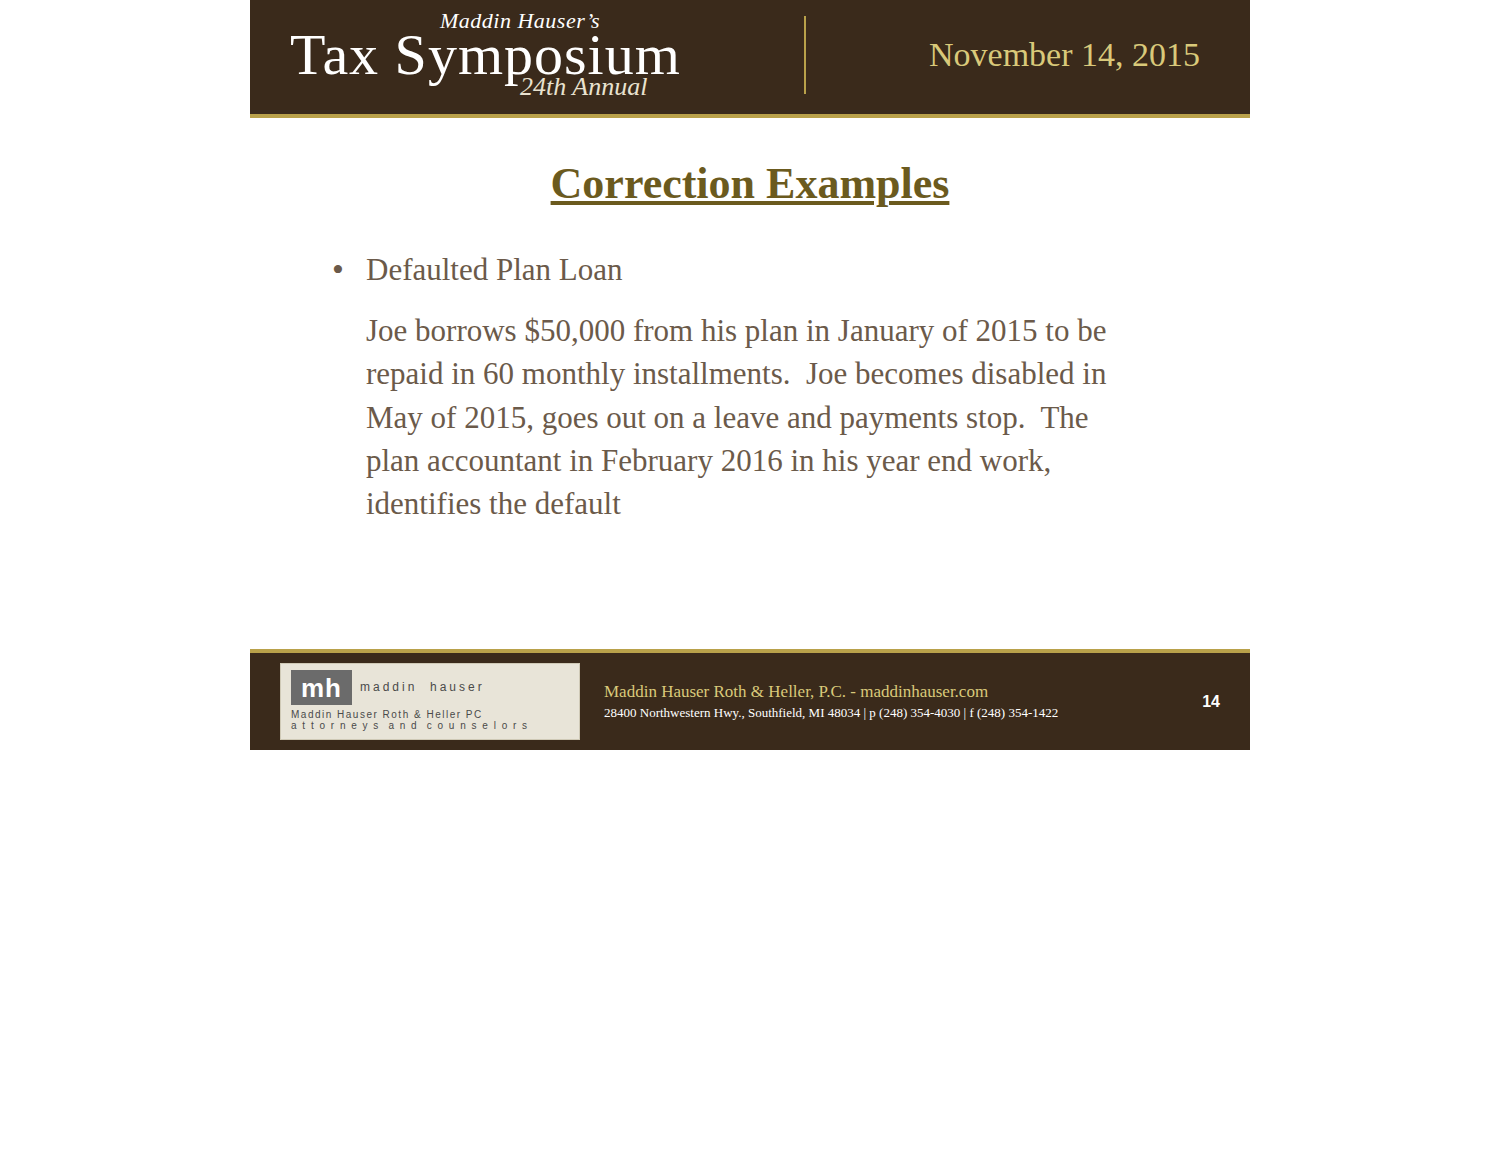Maddin Hauser’s Tax Symposium 24th Annual
November 14, 2015
Correction Examples
Defaulted Plan Loan
Joe borrows $50,000 from his plan in January of 2015 to be repaid in 60 monthly installments. Joe becomes disabled in May of 2015, goes out on a leave and payments stop. The plan accountant in February 2016 in his year end work, identifies the default
mh maddin hauser
Maddin Hauser Roth & Heller PC a t t o r n e y s a n d c o u n s e l o r s
Maddin Hauser Roth & Heller, P.C. - maddinhauser.com
28400 Northwestern Hwy., Southfield, MI 48034 | p (248) 354-4030 | f (248) 354-1422
14